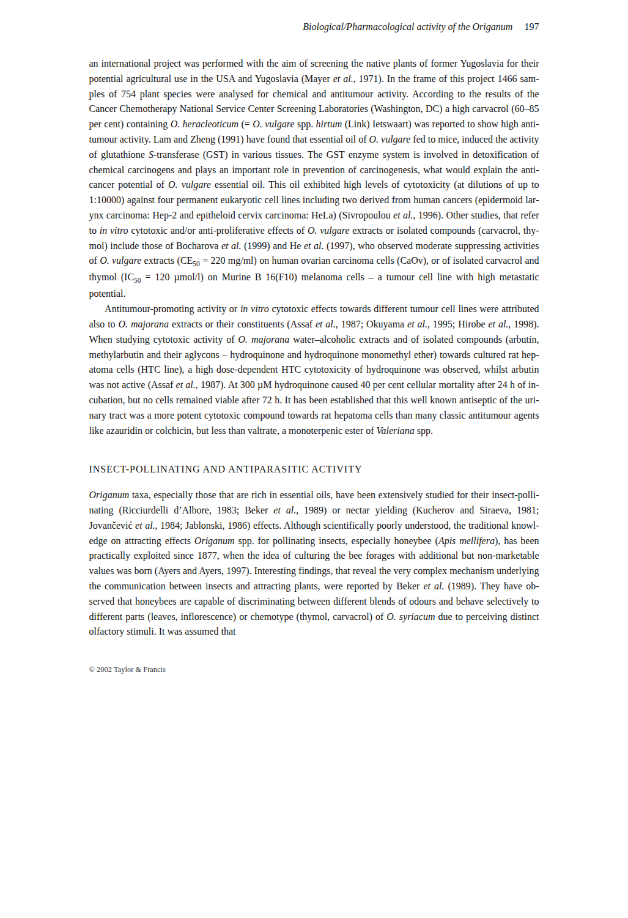Biological/Pharmacological activity of the Origanum 197
an international project was performed with the aim of screening the native plants of former Yugoslavia for their potential agricultural use in the USA and Yugoslavia (Mayer et al., 1971). In the frame of this project 1466 samples of 754 plant species were analysed for chemical and antitumour activity. According to the results of the Cancer Chemotherapy National Service Center Screening Laboratories (Washington, DC) a high carvacrol (60–85 per cent) containing O. heracleoticum (= O. vulgare spp. hirtum (Link) Ietswaart) was reported to show high antitumour activity. Lam and Zheng (1991) have found that essential oil of O. vulgare fed to mice, induced the activity of glutathione S-transferase (GST) in various tissues. The GST enzyme system is involved in detoxification of chemical carcinogens and plays an important role in prevention of carcinogenesis, what would explain the anticancer potential of O. vulgare essential oil. This oil exhibited high levels of cytotoxicity (at dilutions of up to 1:10000) against four permanent eukaryotic cell lines including two derived from human cancers (epidermoid larynx carcinoma: Hep-2 and epitheloid cervix carcinoma: HeLa) (Sivropoulou et al., 1996). Other studies, that refer to in vitro cytotoxic and/or anti-proliferative effects of O. vulgare extracts or isolated compounds (carvacrol, thymol) include those of Bocharova et al. (1999) and He et al. (1997), who observed moderate suppressing activities of O. vulgare extracts (CE50 = 220 mg/ml) on human ovarian carcinoma cells (CaOv), or of isolated carvacrol and thymol (IC50 = 120 µmol/l) on Murine B 16(F10) melanoma cells – a tumour cell line with high metastatic potential.
Antitumour-promoting activity or in vitro cytotoxic effects towards different tumour cell lines were attributed also to O. majorana extracts or their constituents (Assaf et al., 1987; Okuyama et al., 1995; Hirobe et al., 1998). When studying cytotoxic activity of O. majorana water–alcoholic extracts and of isolated compounds (arbutin, methylarbutin and their aglycons – hydroquinone and hydroquinone monomethyl ether) towards cultured rat hepatoma cells (HTC line), a high dose-dependent HTC cytotoxicity of hydroquinone was observed, whilst arbutin was not active (Assaf et al., 1987). At 300 µM hydroquinone caused 40 per cent cellular mortality after 24 h of incubation, but no cells remained viable after 72 h. It has been established that this well known antiseptic of the urinary tract was a more potent cytotoxic compound towards rat hepatoma cells than many classic antitumour agents like azauridin or colchicin, but less than valtrate, a monoterpenic ester of Valeriana spp.
Insect-pollinating and antiparasitic activity
Origanum taxa, especially those that are rich in essential oils, have been extensively studied for their insect-pollinating (Ricciurdelli d’Albore, 1983; Beker et al., 1989) or nectar yielding (Kucherov and Siraeva, 1981; Jovančević et al., 1984; Jablonski, 1986) effects. Although scientifically poorly understood, the traditional knowledge on attracting effects Origanum spp. for pollinating insects, especially honeybee (Apis mellifera), has been practically exploited since 1877, when the idea of culturing the bee forages with additional but non-marketable values was born (Ayers and Ayers, 1997). Interesting findings, that reveal the very complex mechanism underlying the communication between insects and attracting plants, were reported by Beker et al. (1989). They have observed that honeybees are capable of discriminating between different blends of odours and behave selectively to different parts (leaves, inflorescence) or chemotype (thymol, carvacrol) of O. syriacum due to perceiving distinct olfactory stimuli. It was assumed that
© 2002 Taylor & Francis